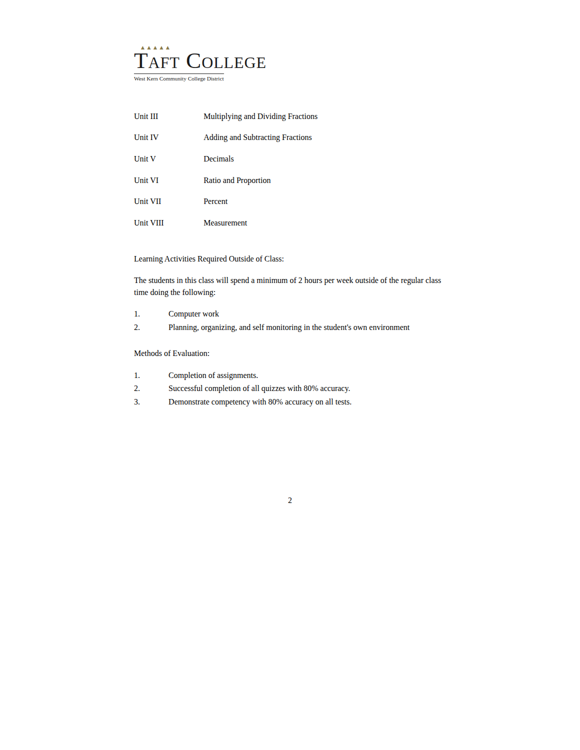▲▲▲▲▲
Taft College
West Kern Community College District
| Unit III | Multiplying and Dividing Fractions |
| Unit IV | Adding and Subtracting Fractions |
| Unit V | Decimals |
| Unit VI | Ratio and Proportion |
| Unit VII | Percent |
| Unit VIII | Measurement |
Learning Activities Required Outside of Class:
The students in this class will spend a minimum of 2 hours per week outside of the regular class time doing the following:
1. Computer work
2. Planning, organizing, and self monitoring in the student's own environment
Methods of Evaluation:
1. Completion of assignments.
2. Successful completion of all quizzes with 80% accuracy.
3. Demonstrate competency with 80% accuracy on all tests.
2